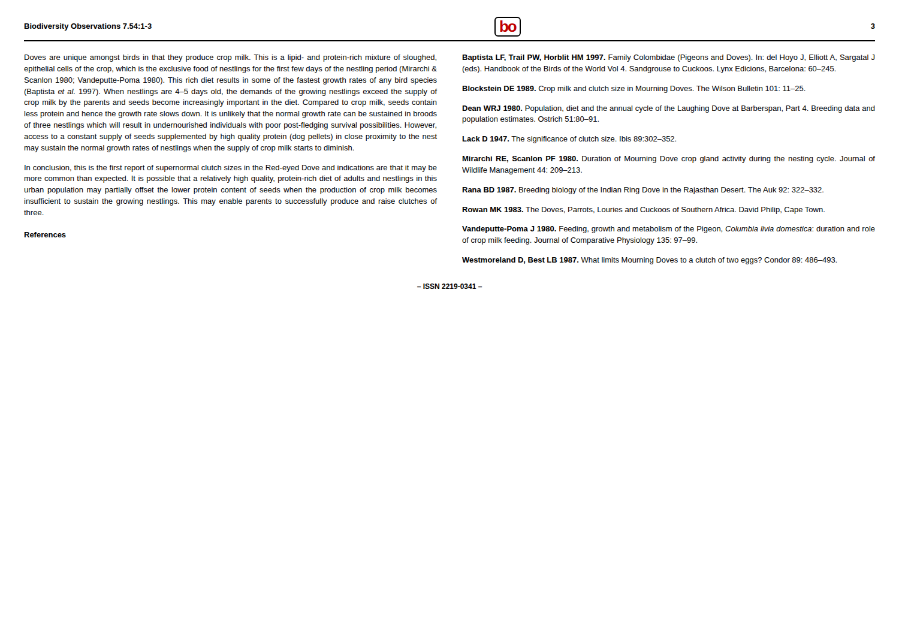Biodiversity Observations 7.54:1-3
bo
3
Doves are unique amongst birds in that they produce crop milk. This is a lipid- and protein-rich mixture of sloughed, epithelial cells of the crop, which is the exclusive food of nestlings for the first few days of the nestling period (Mirarchi & Scanlon 1980; Vandeputte-Poma 1980). This rich diet results in some of the fastest growth rates of any bird species (Baptista et al. 1997). When nestlings are 4–5 days old, the demands of the growing nestlings exceed the supply of crop milk by the parents and seeds become increasingly important in the diet. Compared to crop milk, seeds contain less protein and hence the growth rate slows down. It is unlikely that the normal growth rate can be sustained in broods of three nestlings which will result in undernourished individuals with poor post-fledging survival possibilities. However, access to a constant supply of seeds supplemented by high quality protein (dog pellets) in close proximity to the nest may sustain the normal growth rates of nestlings when the supply of crop milk starts to diminish.
In conclusion, this is the first report of supernormal clutch sizes in the Red-eyed Dove and indications are that it may be more common than expected. It is possible that a relatively high quality, protein-rich diet of adults and nestlings in this urban population may partially offset the lower protein content of seeds when the production of crop milk becomes insufficient to sustain the growing nestlings. This may enable parents to successfully produce and raise clutches of three.
References
Baptista LF, Trail PW, Horblit HM 1997. Family Colombidae (Pigeons and Doves). In: del Hoyo J, Elliott A, Sargatal J (eds). Handbook of the Birds of the World Vol 4. Sandgrouse to Cuckoos. Lynx Edicions, Barcelona: 60–245.
Blockstein DE 1989. Crop milk and clutch size in Mourning Doves. The Wilson Bulletin 101: 11–25.
Dean WRJ 1980. Population, diet and the annual cycle of the Laughing Dove at Barberspan, Part 4. Breeding data and population estimates. Ostrich 51:80–91.
Lack D 1947. The significance of clutch size. Ibis 89:302–352.
Mirarchi RE, Scanlon PF 1980. Duration of Mourning Dove crop gland activity during the nesting cycle. Journal of Wildlife Management 44: 209–213.
Rana BD 1987. Breeding biology of the Indian Ring Dove in the Rajasthan Desert. The Auk 92: 322–332.
Rowan MK 1983. The Doves, Parrots, Louries and Cuckoos of Southern Africa. David Philip, Cape Town.
Vandeputte-Poma J 1980. Feeding, growth and metabolism of the Pigeon, Columbia livia domestica: duration and role of crop milk feeding. Journal of Comparative Physiology 135: 97–99.
Westmoreland D, Best LB 1987. What limits Mourning Doves to a clutch of two eggs? Condor 89: 486–493.
– ISSN 2219-0341 –